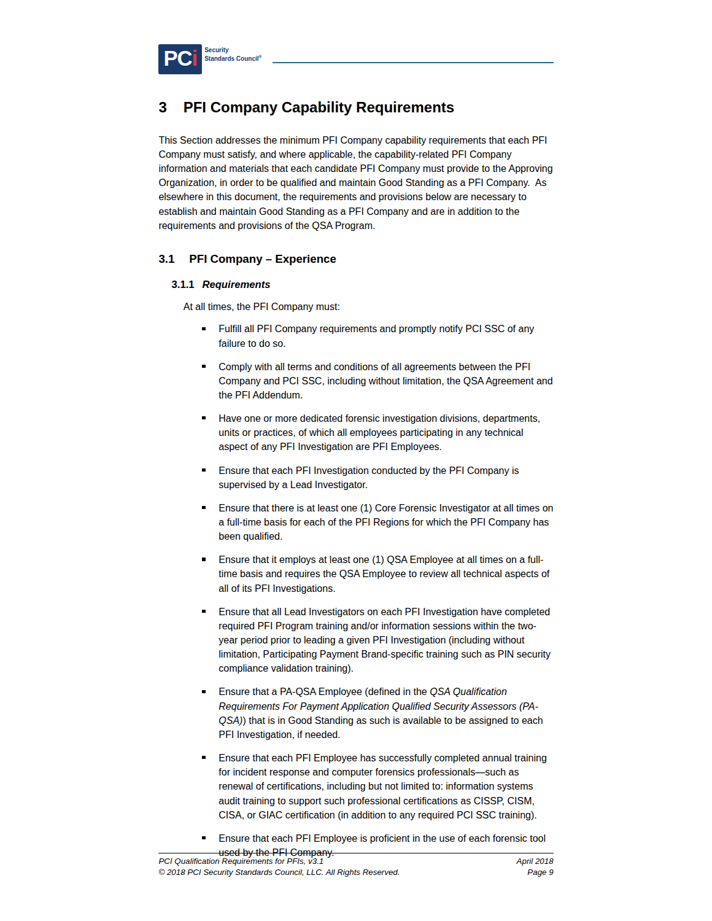PCi
Security
Standards Council®
3 PFI Company Capability Requirements
This Section addresses the minimum PFI Company capability requirements that each PFI Company must satisfy, and where applicable, the capability-related PFI Company information and materials that each candidate PFI Company must provide to the Approving Organization, in order to be qualified and maintain Good Standing as a PFI Company. As elsewhere in this document, the requirements and provisions below are necessary to establish and maintain Good Standing as a PFI Company and are in addition to the requirements and provisions of the QSA Program.
3.1 PFI Company – Experience
3.1.1 Requirements
At all times, the PFI Company must:
Fulfill all PFI Company requirements and promptly notify PCI SSC of any failure to do so.
Comply with all terms and conditions of all agreements between the PFI Company and PCI SSC, including without limitation, the QSA Agreement and the PFI Addendum.
Have one or more dedicated forensic investigation divisions, departments, units or practices, of which all employees participating in any technical aspect of any PFI Investigation are PFI Employees.
Ensure that each PFI Investigation conducted by the PFI Company is supervised by a Lead Investigator.
Ensure that there is at least one (1) Core Forensic Investigator at all times on a full-time basis for each of the PFI Regions for which the PFI Company has been qualified.
Ensure that it employs at least one (1) QSA Employee at all times on a full-time basis and requires the QSA Employee to review all technical aspects of all of its PFI Investigations.
Ensure that all Lead Investigators on each PFI Investigation have completed required PFI Program training and/or information sessions within the two-year period prior to leading a given PFI Investigation (including without limitation, Participating Payment Brand-specific training such as PIN security compliance validation training).
Ensure that a PA-QSA Employee (defined in the QSA Qualification Requirements For Payment Application Qualified Security Assessors (PA-QSA)) that is in Good Standing as such is available to be assigned to each PFI Investigation, if needed.
Ensure that each PFI Employee has successfully completed annual training for incident response and computer forensics professionals—such as renewal of certifications, including but not limited to: information systems audit training to support such professional certifications as CISSP, CISM, CISA, or GIAC certification (in addition to any required PCI SSC training).
Ensure that each PFI Employee is proficient in the use of each forensic tool used by the PFI Company.
PCI Qualification Requirements for PFIs, v3.1
April 2018
© 2018 PCI Security Standards Council, LLC. All Rights Reserved.
Page 9